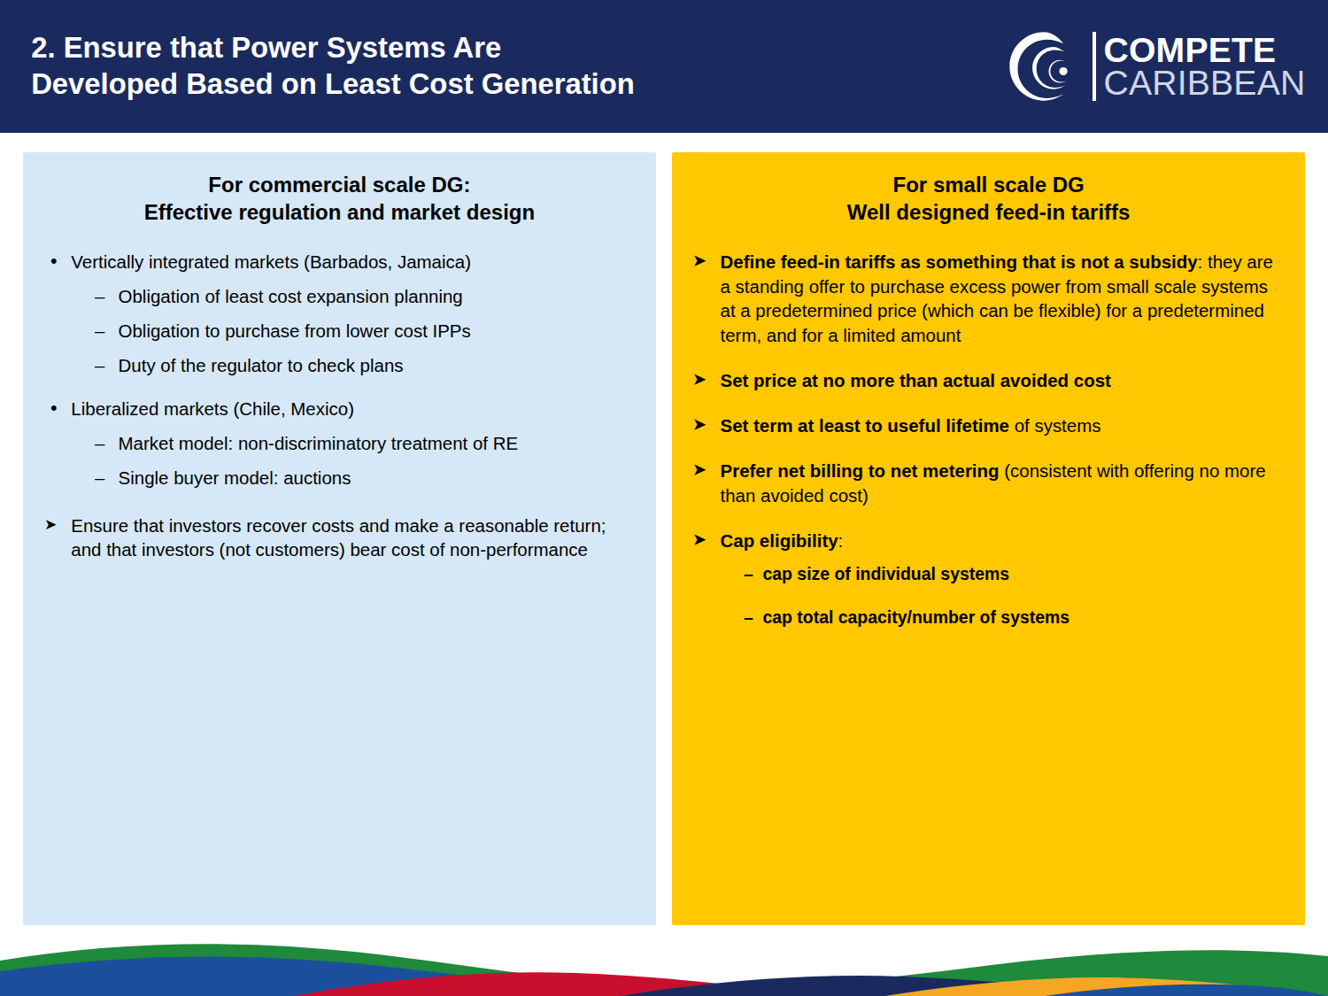2. Ensure that Power Systems Are
Developed Based on Least Cost Generation
COMPETE CARIBBEAN
For commercial scale DG:
Effective regulation and market design
Vertically integrated markets (Barbados, Jamaica)
Obligation of least cost expansion planning
Obligation to purchase from lower cost IPPs
Duty of the regulator to check plans
Liberalized markets (Chile, Mexico)
Market model: non-discriminatory treatment of RE
Single buyer model: auctions
Ensure that investors recover costs and make a reasonable return; and that investors (not customers) bear cost of non-performance
For small scale DG
Well designed feed-in tariffs
Define feed-in tariffs as something that is not a subsidy: they are a standing offer to purchase excess power from small scale systems at a predetermined price (which can be flexible) for a predetermined term, and for a limited amount
Set price at no more than actual avoided cost
Set term at least to useful lifetime of systems
Prefer net billing to net metering (consistent with offering no more than avoided cost)
Cap eligibility:
cap size of individual systems
cap total capacity/number of systems